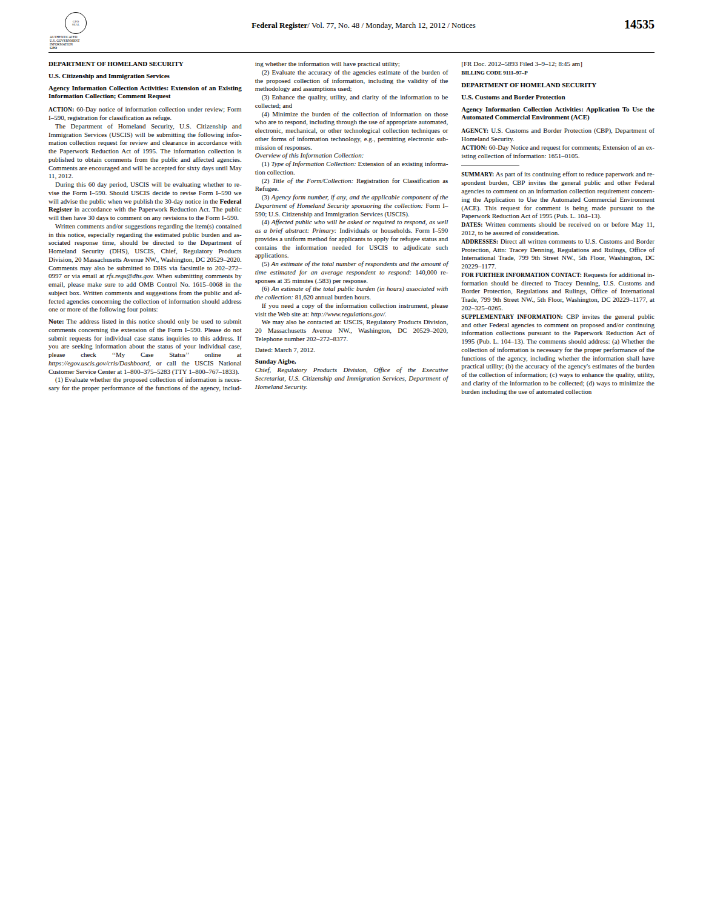GPO
SEAL
AUTHENTICATED
U.S. GOVERNMENT
INFORMATION
GPO
Federal Register/ Vol. 77, No. 48 / Monday, March 12, 2012 / Notices
14535
DEPARTMENT OF HOMELAND SECURITY
U.S. Citizenship and Immigration Services
Agency Information Collection Activities: Extension of an Existing Information Collection; Comment Request
Action: 60-Day notice of information collection under review; Form I–590, registration for classification as refuge.
The Department of Homeland Security, U.S. Citizenship and Immigration Services (USCIS) will be submitting the following information collection request for review and clearance in accordance with the Paperwork Reduction Act of 1995. The information collection is published to obtain comments from the public and affected agencies. Comments are encouraged and will be accepted for sixty days until May 11, 2012.
During this 60 day period, USCIS will be evaluating whether to revise the Form I–590. Should USCIS decide to revise Form I–590 we will advise the public when we publish the 30-day notice in the Federal Register in accordance with the Paperwork Reduction Act. The public will then have 30 days to comment on any revisions to the Form I–590.
Written comments and/or suggestions regarding the item(s) contained in this notice, especially regarding the estimated public burden and associated response time, should be directed to the Department of Homeland Security (DHS), USCIS, Chief, Regulatory Products Division, 20 Massachusetts Avenue NW., Washington, DC 20529–2020. Comments may also be submitted to DHS via facsimile to 202–272–0997 or via email at rfs.regs@dhs.gov. When submitting comments by email, please make sure to add OMB Control No. 1615–0068 in the subject box. Written comments and suggestions from the public and affected agencies concerning the collection of information should address one or more of the following four points:
Note: The address listed in this notice should only be used to submit comments concerning the extension of the Form I–590. Please do not submit requests for individual case status inquiries to this address. If you are seeking information about the status of your individual case, please check ‘‘My Case Status’’ online at https://egov.uscis.gov/cris/Dashboard, or call the USCIS National Customer Service Center at 1–800–375–5283 (TTY 1–800–767–1833).
(1) Evaluate whether the proposed collection of information is necessary for the proper performance of the functions of the agency, including whether the information will have practical utility;
(2) Evaluate the accuracy of the agencies estimate of the burden of the proposed collection of information, including the validity of the methodology and assumptions used;
(3) Enhance the quality, utility, and clarity of the information to be collected; and
(4) Minimize the burden of the collection of information on those who are to respond, including through the use of appropriate automated, electronic, mechanical, or other technological collection techniques or other forms of information technology, e.g., permitting electronic submission of responses.
Overview of this Information Collection:
(1) Type of Information Collection: Extension of an existing information collection.
(2) Title of the Form/Collection: Registration for Classification as Refugee.
(3) Agency form number, if any, and the applicable component of the Department of Homeland Security sponsoring the collection: Form I–590; U.S. Citizenship and Immigration Services (USCIS).
(4) Affected public who will be asked or required to respond, as well as a brief abstract: Primary: Individuals or households. Form I–590 provides a uniform method for applicants to apply for refugee status and contains the information needed for USCIS to adjudicate such applications.
(5) An estimate of the total number of respondents and the amount of time estimated for an average respondent to respond: 140,000 responses at 35 minutes (.583) per response.
(6) An estimate of the total public burden (in hours) associated with the collection: 81,620 annual burden hours.
If you need a copy of the information collection instrument, please visit the Web site at: http://www.regulations.gov/.
We may also be contacted at: USCIS, Regulatory Products Division, 20 Massachusetts Avenue NW., Washington, DC 20529–2020, Telephone number 202–272–8377.
Dated: March 7, 2012.
Sunday Aigbe,
Chief, Regulatory Products Division, Office of the Executive Secretariat, U.S. Citizenship and Immigration Services, Department of Homeland Security.
[FR Doc. 2012–5893 Filed 3–9–12; 8:45 am]
BILLING CODE 9111–97–P
DEPARTMENT OF HOMELAND SECURITY
U.S. Customs and Border Protection
Agency Information Collection Activities: Application To Use the Automated Commercial Environment (ACE)
Agency: U.S. Customs and Border Protection (CBP), Department of Homeland Security.
Action: 60-Day Notice and request for comments; Extension of an existing collection of information: 1651–0105.
Summary: As part of its continuing effort to reduce paperwork and respondent burden, CBP invites the general public and other Federal agencies to comment on an information collection requirement concerning the Application to Use the Automated Commercial Environment (ACE). This request for comment is being made pursuant to the Paperwork Reduction Act of 1995 (Pub. L. 104–13).
Dates: Written comments should be received on or before May 11, 2012, to be assured of consideration.
Addresses: Direct all written comments to U.S. Customs and Border Protection, Attn: Tracey Denning, Regulations and Rulings, Office of International Trade, 799 9th Street NW., 5th Floor, Washington, DC 20229–1177.
For Further Information Contact: Requests for additional information should be directed to Tracey Denning, U.S. Customs and Border Protection, Regulations and Rulings, Office of International Trade, 799 9th Street NW., 5th Floor, Washington, DC 20229–1177, at 202–325–0265.
Supplementary Information: CBP invites the general public and other Federal agencies to comment on proposed and/or continuing information collections pursuant to the Paperwork Reduction Act of 1995 (Pub. L. 104–13). The comments should address: (a) Whether the collection of information is necessary for the proper performance of the functions of the agency, including whether the information shall have practical utility; (b) the accuracy of the agency's estimates of the burden of the collection of information; (c) ways to enhance the quality, utility, and clarity of the information to be collected; (d) ways to minimize the burden including the use of automated collection